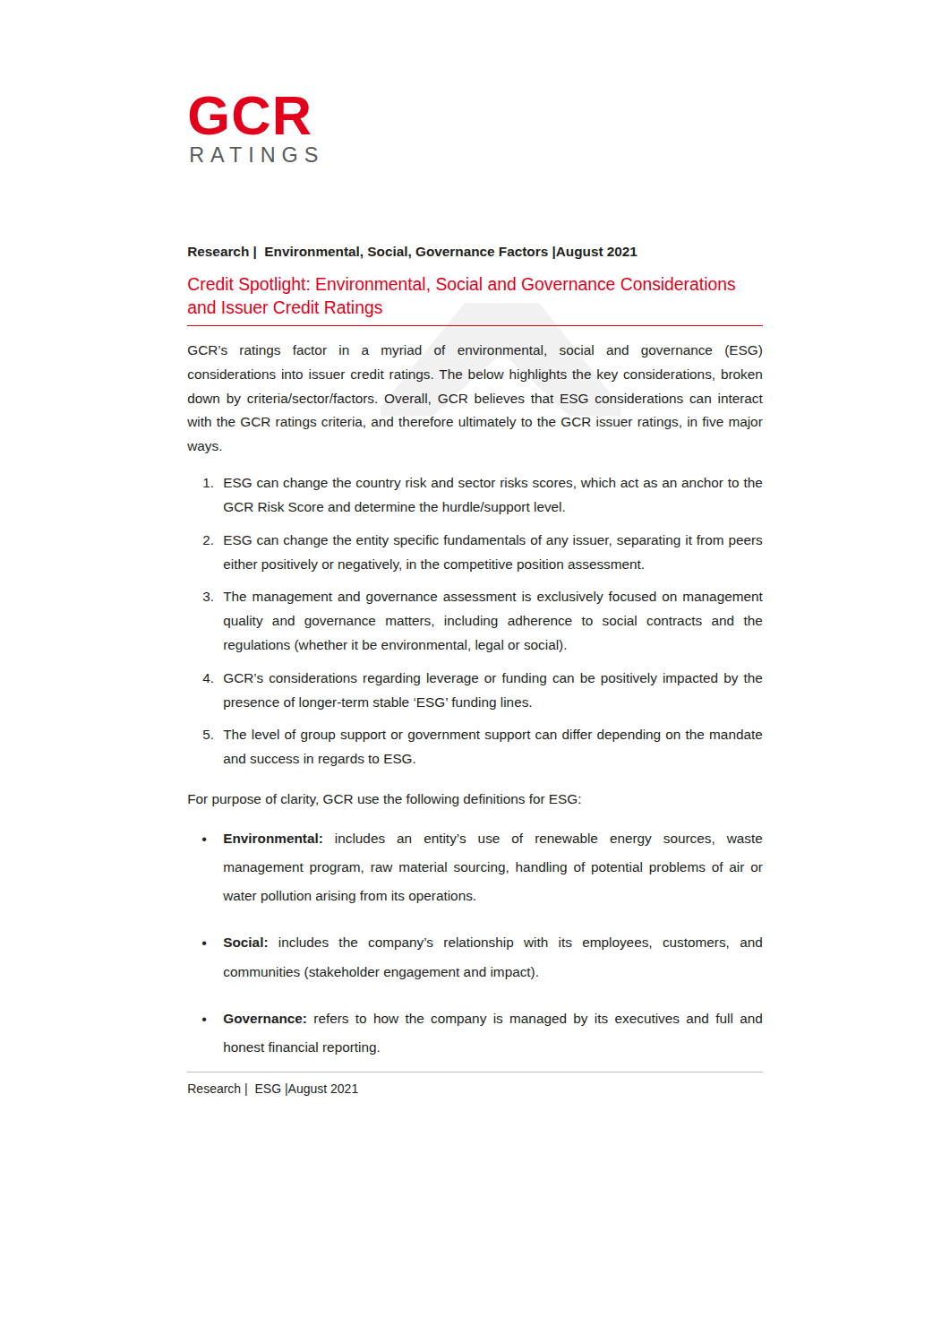ˆ
GCR RATINGS
Research | Environmental, Social, Governance Factors |August 2021
Credit Spotlight: Environmental, Social and Governance Considerations and Issuer Credit Ratings
GCR’s ratings factor in a myriad of environmental, social and governance (ESG) considerations into issuer credit ratings. The below highlights the key considerations, broken down by criteria/sector/factors. Overall, GCR believes that ESG considerations can interact with the GCR ratings criteria, and therefore ultimately to the GCR issuer ratings, in five major ways.
ESG can change the country risk and sector risks scores, which act as an anchor to the GCR Risk Score and determine the hurdle/support level.
ESG can change the entity specific fundamentals of any issuer, separating it from peers either positively or negatively, in the competitive position assessment.
The management and governance assessment is exclusively focused on management quality and governance matters, including adherence to social contracts and the regulations (whether it be environmental, legal or social).
GCR’s considerations regarding leverage or funding can be positively impacted by the presence of longer-term stable ‘ESG’ funding lines.
The level of group support or government support can differ depending on the mandate and success in regards to ESG.
For purpose of clarity, GCR use the following definitions for ESG:
Environmental: includes an entity’s use of renewable energy sources, waste management program, raw material sourcing, handling of potential problems of air or water pollution arising from its operations.
Social: includes the company’s relationship with its employees, customers, and communities (stakeholder engagement and impact).
Governance: refers to how the company is managed by its executives and full and honest financial reporting.
Research | ESG |August 2021